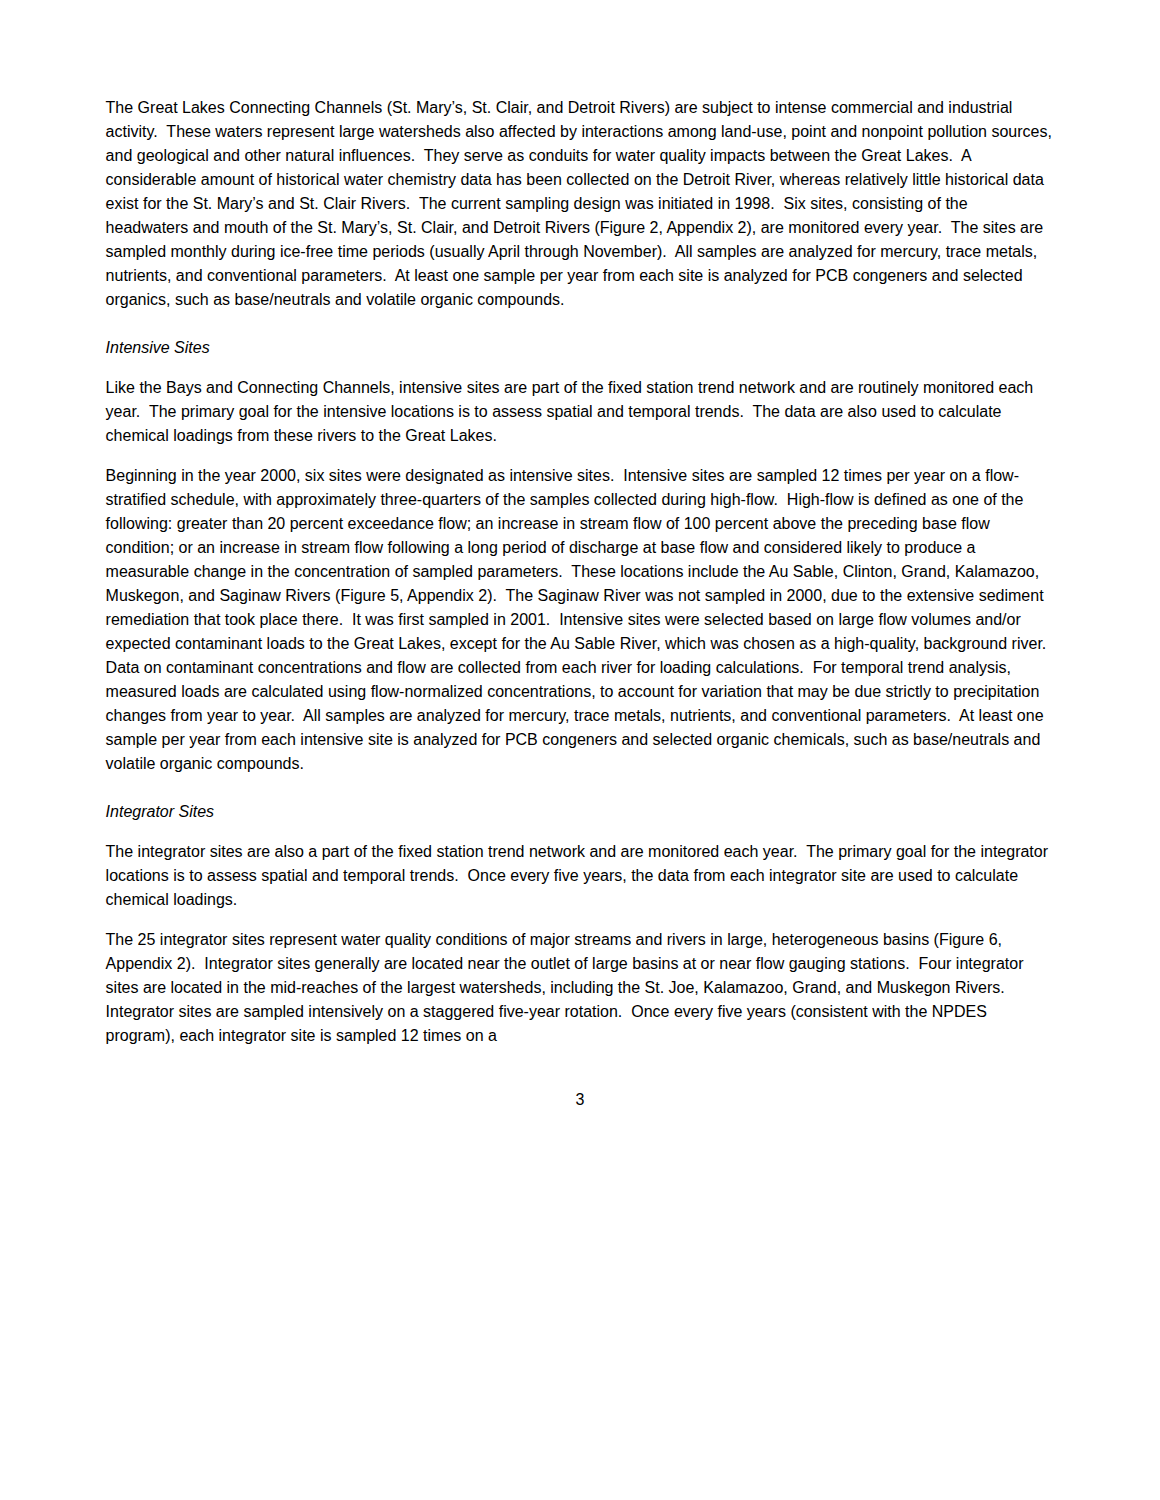The Great Lakes Connecting Channels (St. Mary’s, St. Clair, and Detroit Rivers) are subject to intense commercial and industrial activity. These waters represent large watersheds also affected by interactions among land-use, point and nonpoint pollution sources, and geological and other natural influences. They serve as conduits for water quality impacts between the Great Lakes. A considerable amount of historical water chemistry data has been collected on the Detroit River, whereas relatively little historical data exist for the St. Mary’s and St. Clair Rivers. The current sampling design was initiated in 1998. Six sites, consisting of the headwaters and mouth of the St. Mary’s, St. Clair, and Detroit Rivers (Figure 2, Appendix 2), are monitored every year. The sites are sampled monthly during ice-free time periods (usually April through November). All samples are analyzed for mercury, trace metals, nutrients, and conventional parameters. At least one sample per year from each site is analyzed for PCB congeners and selected organics, such as base/neutrals and volatile organic compounds.
Intensive Sites
Like the Bays and Connecting Channels, intensive sites are part of the fixed station trend network and are routinely monitored each year. The primary goal for the intensive locations is to assess spatial and temporal trends. The data are also used to calculate chemical loadings from these rivers to the Great Lakes.
Beginning in the year 2000, six sites were designated as intensive sites. Intensive sites are sampled 12 times per year on a flow-stratified schedule, with approximately three-quarters of the samples collected during high-flow. High-flow is defined as one of the following: greater than 20 percent exceedance flow; an increase in stream flow of 100 percent above the preceding base flow condition; or an increase in stream flow following a long period of discharge at base flow and considered likely to produce a measurable change in the concentration of sampled parameters. These locations include the Au Sable, Clinton, Grand, Kalamazoo, Muskegon, and Saginaw Rivers (Figure 5, Appendix 2). The Saginaw River was not sampled in 2000, due to the extensive sediment remediation that took place there. It was first sampled in 2001. Intensive sites were selected based on large flow volumes and/or expected contaminant loads to the Great Lakes, except for the Au Sable River, which was chosen as a high-quality, background river. Data on contaminant concentrations and flow are collected from each river for loading calculations. For temporal trend analysis, measured loads are calculated using flow-normalized concentrations, to account for variation that may be due strictly to precipitation changes from year to year. All samples are analyzed for mercury, trace metals, nutrients, and conventional parameters. At least one sample per year from each intensive site is analyzed for PCB congeners and selected organic chemicals, such as base/neutrals and volatile organic compounds.
Integrator Sites
The integrator sites are also a part of the fixed station trend network and are monitored each year. The primary goal for the integrator locations is to assess spatial and temporal trends. Once every five years, the data from each integrator site are used to calculate chemical loadings.
The 25 integrator sites represent water quality conditions of major streams and rivers in large, heterogeneous basins (Figure 6, Appendix 2). Integrator sites generally are located near the outlet of large basins at or near flow gauging stations. Four integrator sites are located in the mid-reaches of the largest watersheds, including the St. Joe, Kalamazoo, Grand, and Muskegon Rivers. Integrator sites are sampled intensively on a staggered five-year rotation. Once every five years (consistent with the NPDES program), each integrator site is sampled 12 times on a
3